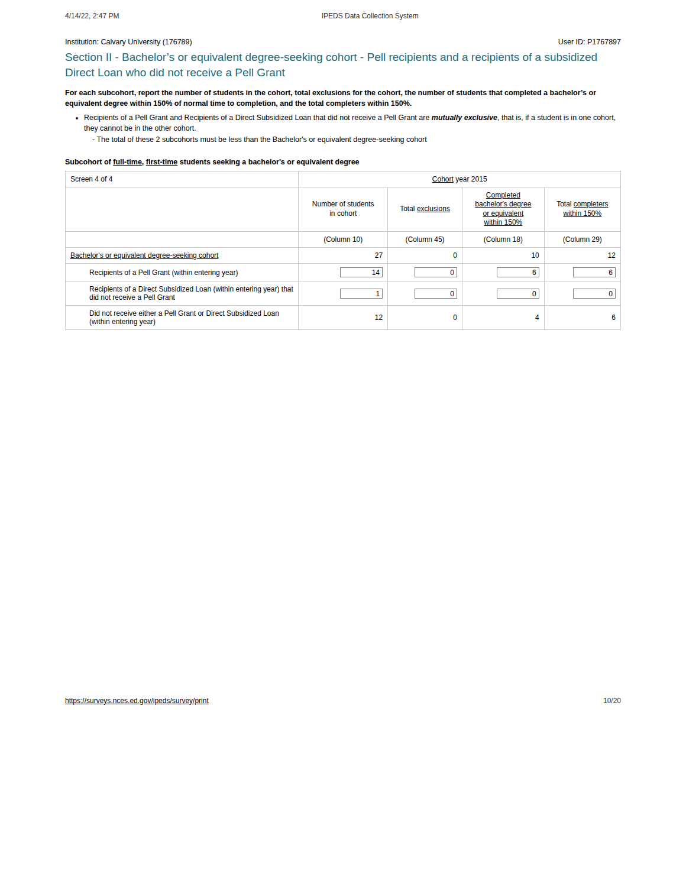4/14/22, 2:47 PM
IPEDS Data Collection System
Institution: Calvary University (176789)
User ID: P1767897
Section II - Bachelor’s or equivalent degree-seeking cohort - Pell recipients and a recipients of a subsidized Direct Loan who did not receive a Pell Grant
For each subcohort, report the number of students in the cohort, total exclusions for the cohort, the number of students that completed a bachelor’s or equivalent degree within 150% of normal time to completion, and the total completers within 150%.
Recipients of a Pell Grant and Recipients of a Direct Subsidized Loan that did not receive a Pell Grant are mutually exclusive, that is, if a student is in one cohort, they cannot be in the other cohort. - The total of these 2 subcohorts must be less than the Bachelor's or equivalent degree-seeking cohort
Subcohort of full-time, first-time students seeking a bachelor's or equivalent degree
| Screen 4 of 4 | Cohort year 2015 |
| --- | --- |
| | Number of students in cohort | Total exclusions | Completed bachelor's degree or equivalent within 150% | Total completers within 150% |
| | (Column 10) | (Column 45) | (Column 18) | (Column 29) |
| Bachelor's or equivalent degree-seeking cohort | 27 | 0 | 10 | 12 |
| Recipients of a Pell Grant (within entering year) | 14 | 0 | 6 | 6 |
| Recipients of a Direct Subsidized Loan (within entering year) that did not receive a Pell Grant | 1 | 0 | 0 | 0 |
| Did not receive either a Pell Grant or Direct Subsidized Loan (within entering year) | 12 | 0 | 4 | 6 |
https://surveys.nces.ed.gov/ipeds/survey/print
10/20